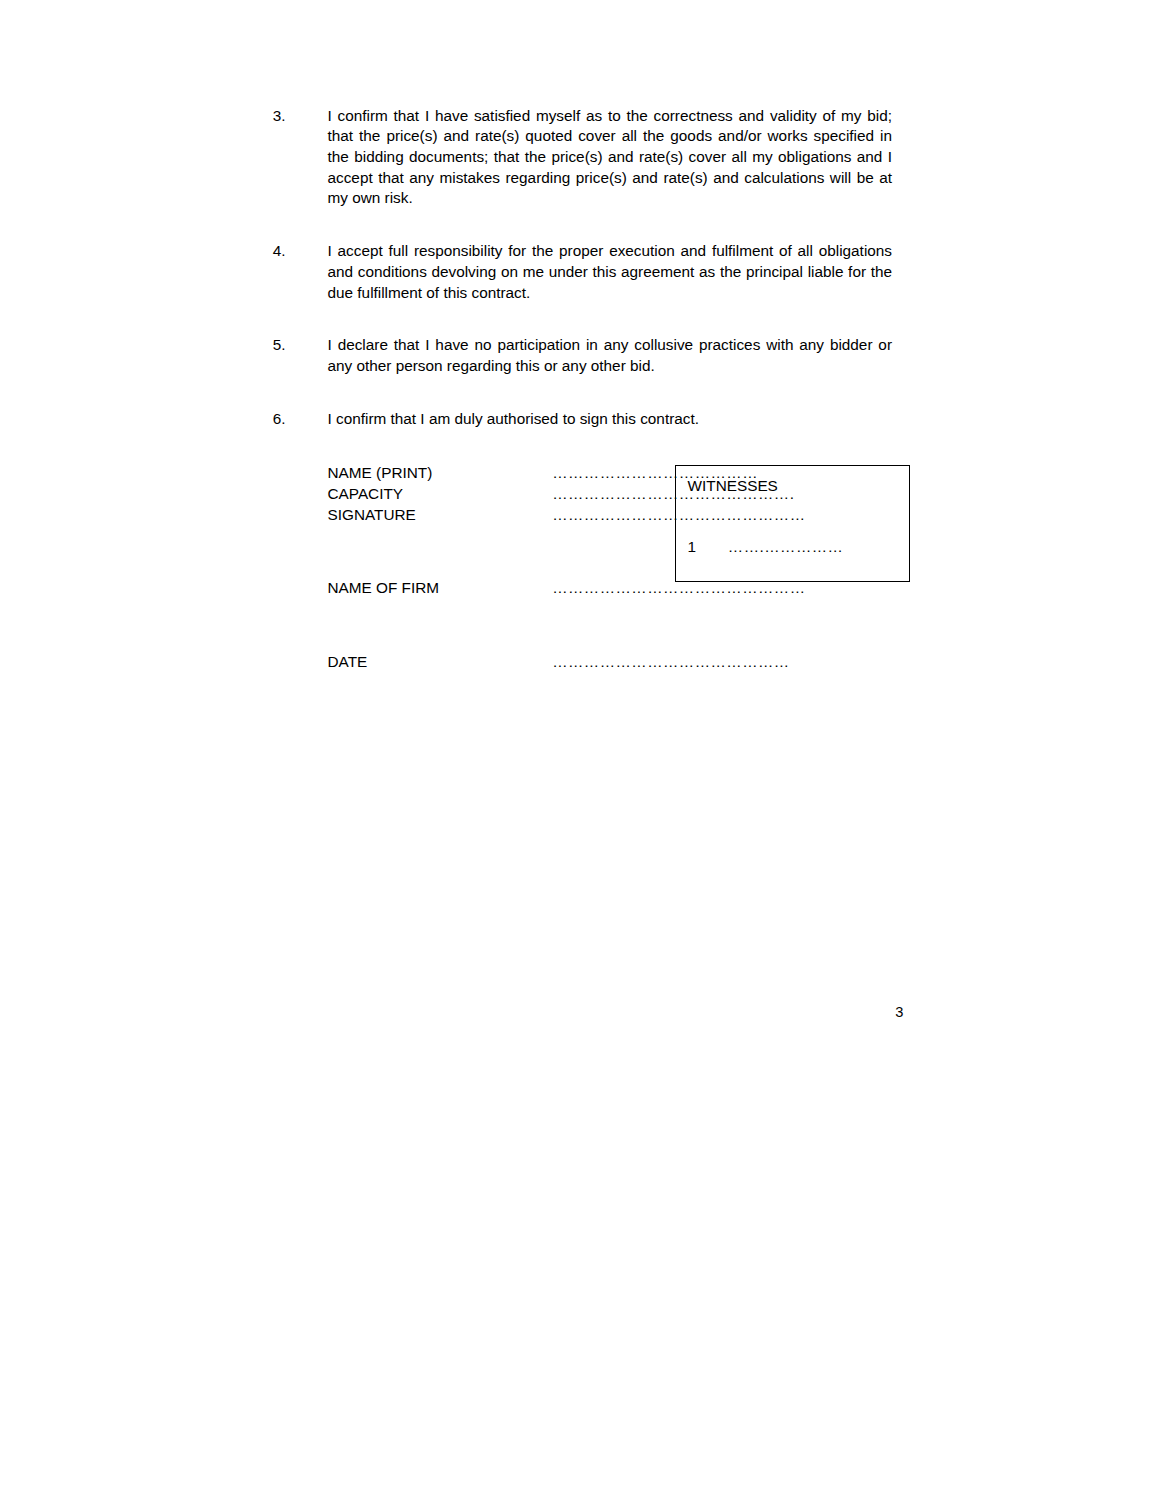3.
I confirm that I have satisfied myself as to the correctness and validity of my bid; that the price(s) and rate(s) quoted cover all the goods and/or works specified in the bidding documents; that the price(s) and rate(s) cover all my obligations and I accept that any mistakes regarding price(s) and rate(s) and calculations will be at my own risk.
4.
I accept full responsibility for the proper execution and fulfilment of all obligations and conditions devolving on me under this agreement as the principal liable for the due fulfillment of this contract.
5.
I declare that I have no participation in any collusive practices with any bidder or any other person regarding this or any other bid.
6.
I confirm that I am duly authorised to sign this contract.
WITNESSES
1…….……………
| NAME (PRINT) | ………………………………… |
| CAPACITY | ………………………………………. |
| SIGNATURE | ………………………………………… |
| NAME OF FIRM | ………………………………………… |
| DATE | ……………………………………… |
3